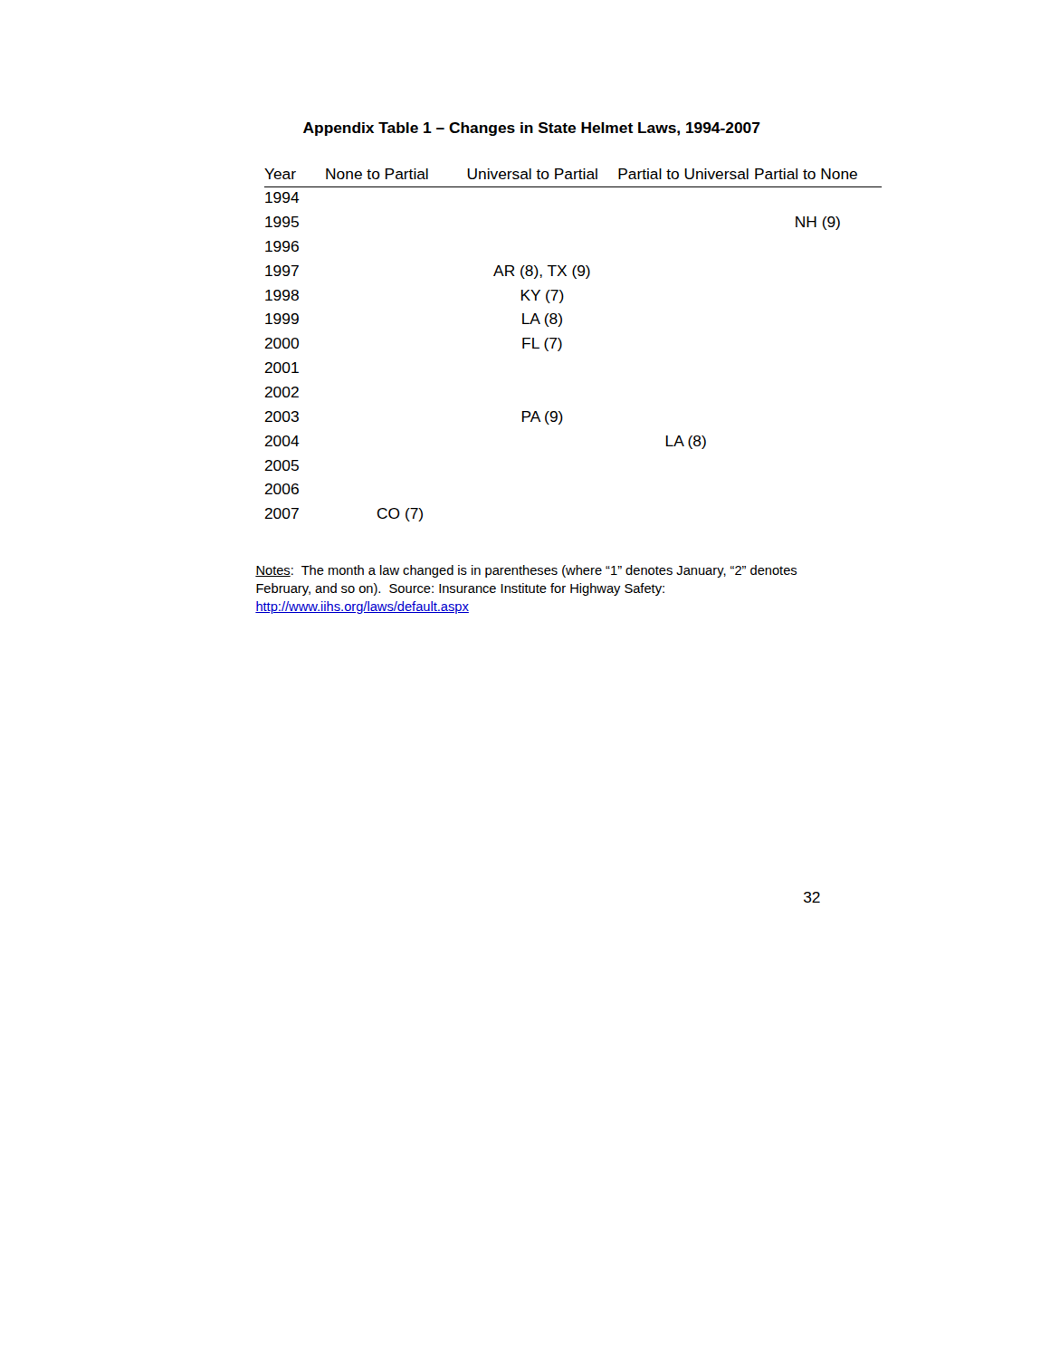Appendix Table 1 – Changes in State Helmet Laws, 1994-2007
| Year | None to Partial | Universal to Partial | Partial to Universal | Partial to None |
| --- | --- | --- | --- | --- |
| 1994 | | | | |
| 1995 | | | | NH (9) |
| 1996 | | | | |
| 1997 | | AR (8), TX (9) | | |
| 1998 | | KY (7) | | |
| 1999 | | LA (8) | | |
| 2000 | | FL (7) | | |
| 2001 | | | | |
| 2002 | | | | |
| 2003 | | PA (9) | | |
| 2004 | | | LA (8) | |
| 2005 | | | | |
| 2006 | | | | |
| 2007 | CO (7) | | | |
Notes: The month a law changed is in parentheses (where “1” denotes January, “2” denotes February, and so on). Source: Insurance Institute for Highway Safety:
http://www.iihs.org/laws/default.aspx
32